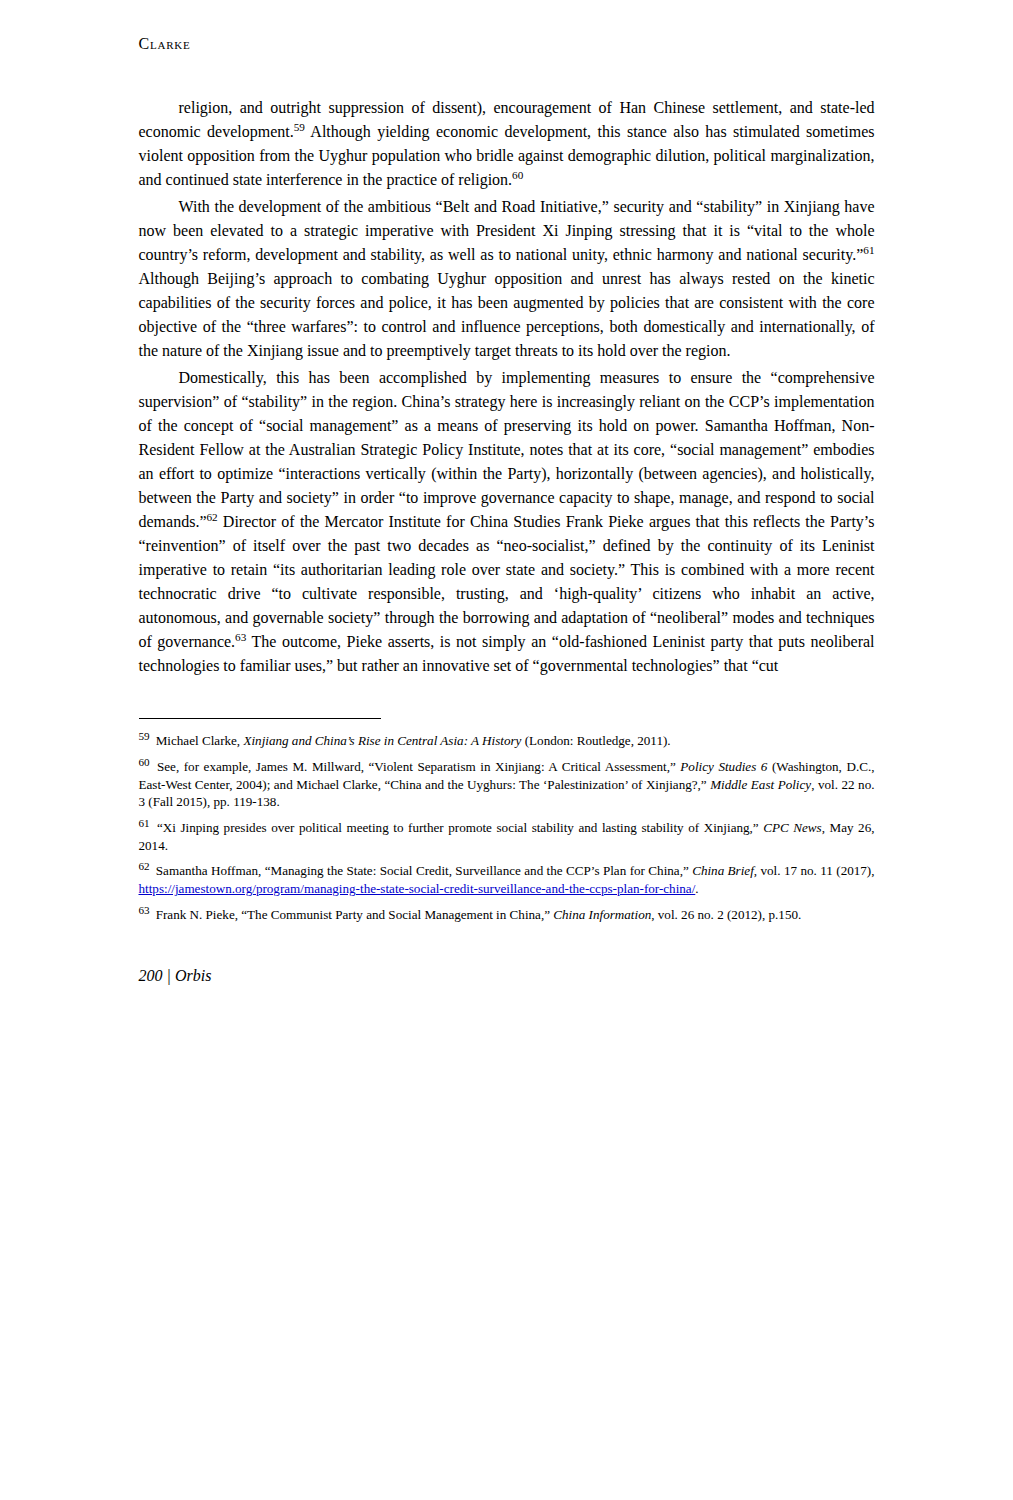Clarke
religion, and outright suppression of dissent), encouragement of Han Chinese settlement, and state-led economic development.59 Although yielding economic development, this stance also has stimulated sometimes violent opposition from the Uyghur population who bridle against demographic dilution, political marginalization, and continued state interference in the practice of religion.60
With the development of the ambitious “Belt and Road Initiative,” security and “stability” in Xinjiang have now been elevated to a strategic imperative with President Xi Jinping stressing that it is “vital to the whole country’s reform, development and stability, as well as to national unity, ethnic harmony and national security.”61 Although Beijing’s approach to combating Uyghur opposition and unrest has always rested on the kinetic capabilities of the security forces and police, it has been augmented by policies that are consistent with the core objective of the “three warfares”: to control and influence perceptions, both domestically and internationally, of the nature of the Xinjiang issue and to preemptively target threats to its hold over the region.
Domestically, this has been accomplished by implementing measures to ensure the “comprehensive supervision” of “stability” in the region. China’s strategy here is increasingly reliant on the CCP’s implementation of the concept of “social management” as a means of preserving its hold on power. Samantha Hoffman, Non-Resident Fellow at the Australian Strategic Policy Institute, notes that at its core, “social management” embodies an effort to optimize “interactions vertically (within the Party), horizontally (between agencies), and holistically, between the Party and society” in order “to improve governance capacity to shape, manage, and respond to social demands.”62 Director of the Mercator Institute for China Studies Frank Pieke argues that this reflects the Party’s “reinvention” of itself over the past two decades as “neo-socialist,” defined by the continuity of its Leninist imperative to retain “its authoritarian leading role over state and society.” This is combined with a more recent technocratic drive “to cultivate responsible, trusting, and ‘high-quality’ citizens who inhabit an active, autonomous, and governable society” through the borrowing and adaptation of “neoliberal” modes and techniques of governance.63 The outcome, Pieke asserts, is not simply an “old-fashioned Leninist party that puts neoliberal technologies to familiar uses,” but rather an innovative set of “governmental technologies” that “cut
59 Michael Clarke, Xinjiang and China’s Rise in Central Asia: A History (London: Routledge, 2011).
60 See, for example, James M. Millward, “Violent Separatism in Xinjiang: A Critical Assessment,” Policy Studies 6 (Washington, D.C., East-West Center, 2004); and Michael Clarke, “China and the Uyghurs: The ‘Palestinization’ of Xinjiang?,” Middle East Policy, vol. 22 no. 3 (Fall 2015), pp. 119-138.
61 “Xi Jinping presides over political meeting to further promote social stability and lasting stability of Xinjiang,” CPC News, May 26, 2014.
62 Samantha Hoffman, “Managing the State: Social Credit, Surveillance and the CCP’s Plan for China,” China Brief, vol. 17 no. 11 (2017), https://jamestown.org/program/managing-the-state-social-credit-surveillance-and-the-ccps-plan-for-china/.
63 Frank N. Pieke, “The Communist Party and Social Management in China,” China Information, vol. 26 no. 2 (2012), p.150.
200 | Orbis